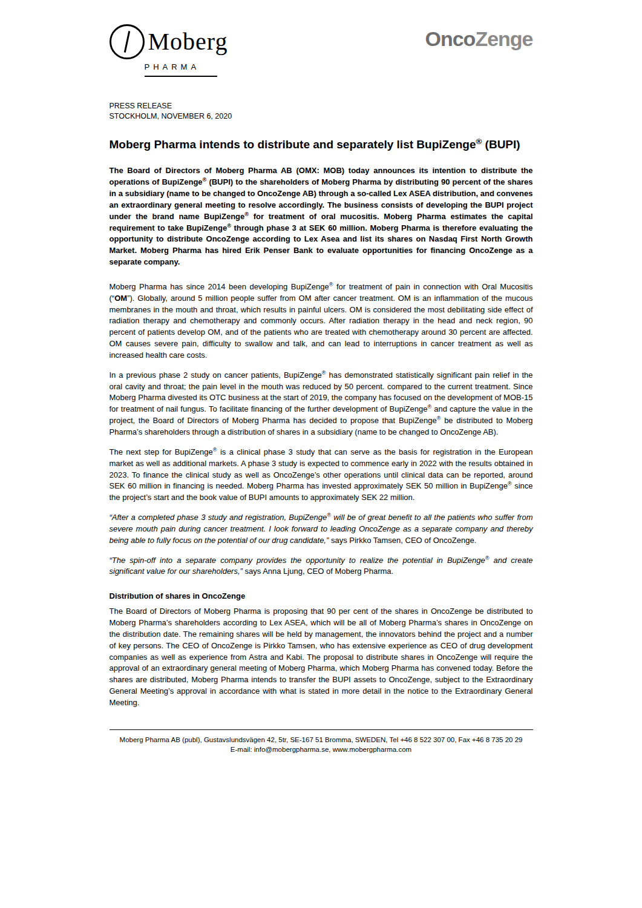Moberg
PHARMA
Onco Zenge
PRESS RELEASE
STOCKHOLM, NOVEMBER 6, 2020
Moberg Pharma intends to distribute and separately list BupiZenge® (BUPI)
The Board of Directors of Moberg Pharma AB (OMX: MOB) today announces its intention to distribute the operations of BupiZenge® (BUPI) to the shareholders of Moberg Pharma by distributing 90 percent of the shares in a subsidiary (name to be changed to OncoZenge AB) through a so-called Lex ASEA distribution, and convenes an extraordinary general meeting to resolve accordingly. The business consists of developing the BUPI project under the brand name BupiZenge® for treatment of oral mucositis. Moberg Pharma estimates the capital requirement to take BupiZenge® through phase 3 at SEK 60 million. Moberg Pharma is therefore evaluating the opportunity to distribute OncoZenge according to Lex Asea and list its shares on Nasdaq First North Growth Market. Moberg Pharma has hired Erik Penser Bank to evaluate opportunities for financing OncoZenge as a separate company.
Moberg Pharma has since 2014 been developing BupiZenge® for treatment of pain in connection with Oral Mucositis (“OM”). Globally, around 5 million people suffer from OM after cancer treatment. OM is an inflammation of the mucous membranes in the mouth and throat, which results in painful ulcers. OM is considered the most debilitating side effect of radiation therapy and chemotherapy and commonly occurs. After radiation therapy in the head and neck region, 90 percent of patients develop OM, and of the patients who are treated with chemotherapy around 30 percent are affected. OM causes severe pain, difficulty to swallow and talk, and can lead to interruptions in cancer treatment as well as increased health care costs.
In a previous phase 2 study on cancer patients, BupiZenge® has demonstrated statistically significant pain relief in the oral cavity and throat; the pain level in the mouth was reduced by 50 percent. compared to the current treatment. Since Moberg Pharma divested its OTC business at the start of 2019, the company has focused on the development of MOB-15 for treatment of nail fungus. To facilitate financing of the further development of BupiZenge® and capture the value in the project, the Board of Directors of Moberg Pharma has decided to propose that BupiZenge® be distributed to Moberg Pharma’s shareholders through a distribution of shares in a subsidiary (name to be changed to OncoZenge AB).
The next step for BupiZenge® is a clinical phase 3 study that can serve as the basis for registration in the European market as well as additional markets. A phase 3 study is expected to commence early in 2022 with the results obtained in 2023. To finance the clinical study as well as OncoZenge’s other operations until clinical data can be reported, around SEK 60 million in financing is needed. Moberg Pharma has invested approximately SEK 50 million in BupiZenge® since the project’s start and the book value of BUPI amounts to approximately SEK 22 million.
“After a completed phase 3 study and registration, BupiZenge® will be of great benefit to all the patients who suffer from severe mouth pain during cancer treatment. I look forward to leading OncoZenge as a separate company and thereby being able to fully focus on the potential of our drug candidate,” says Pirkko Tamsen, CEO of OncoZenge.
“The spin-off into a separate company provides the opportunity to realize the potential in BupiZenge® and create significant value for our shareholders,” says Anna Ljung, CEO of Moberg Pharma.
Distribution of shares in OncoZenge
The Board of Directors of Moberg Pharma is proposing that 90 per cent of the shares in OncoZenge be distributed to Moberg Pharma’s shareholders according to Lex ASEA, which will be all of Moberg Pharma’s shares in OncoZenge on the distribution date. The remaining shares will be held by management, the innovators behind the project and a number of key persons. The CEO of OncoZenge is Pirkko Tamsen, who has extensive experience as CEO of drug development companies as well as experience from Astra and Kabi. The proposal to distribute shares in OncoZenge will require the approval of an extraordinary general meeting of Moberg Pharma, which Moberg Pharma has convened today. Before the shares are distributed, Moberg Pharma intends to transfer the BUPI assets to OncoZenge, subject to the Extraordinary General Meeting’s approval in accordance with what is stated in more detail in the notice to the Extraordinary General Meeting.
Moberg Pharma AB (publ), Gustavslundsvägen 42, 5tr, SE-167 51 Bromma, SWEDEN, Tel +46 8 522 307 00, Fax +46 8 735 20 29
E-mail: info@mobergpharma.se, www.mobergpharma.com